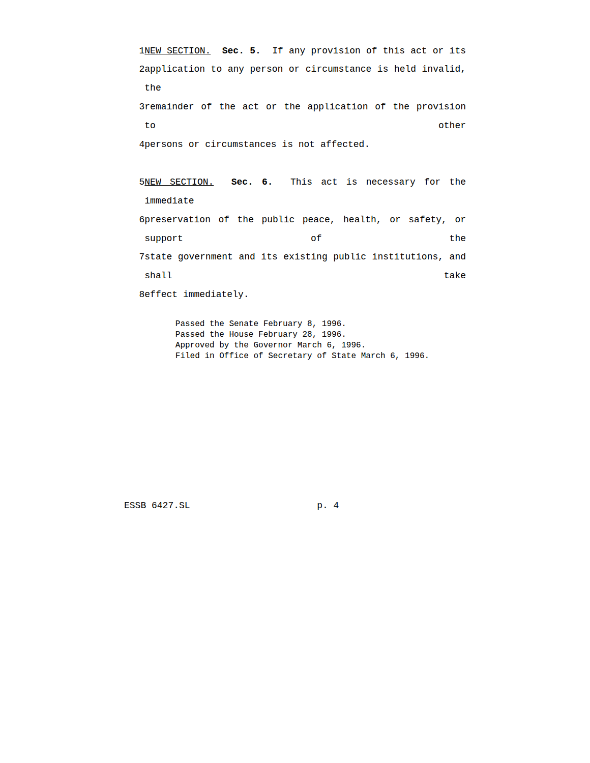| 1 | NEW SECTION. Sec. 5. If any provision of this act or its |
| 2 | application to any person or circumstance is held invalid, the |
| 3 | remainder of the act or the application of the provision to other |
| 4 | persons or circumstances is not affected. |
| 5 | NEW SECTION. Sec. 6. This act is necessary for the immediate |
| 6 | preservation of the public peace, health, or safety, or support of the |
| 7 | state government and its existing public institutions, and shall take |
| 8 | effect immediately. |
Passed the Senate February 8, 1996. Passed the House February 28, 1996. Approved by the Governor March 6, 1996. Filed in Office of Secretary of State March 6, 1996.
ESSB 6427.SL
p. 4